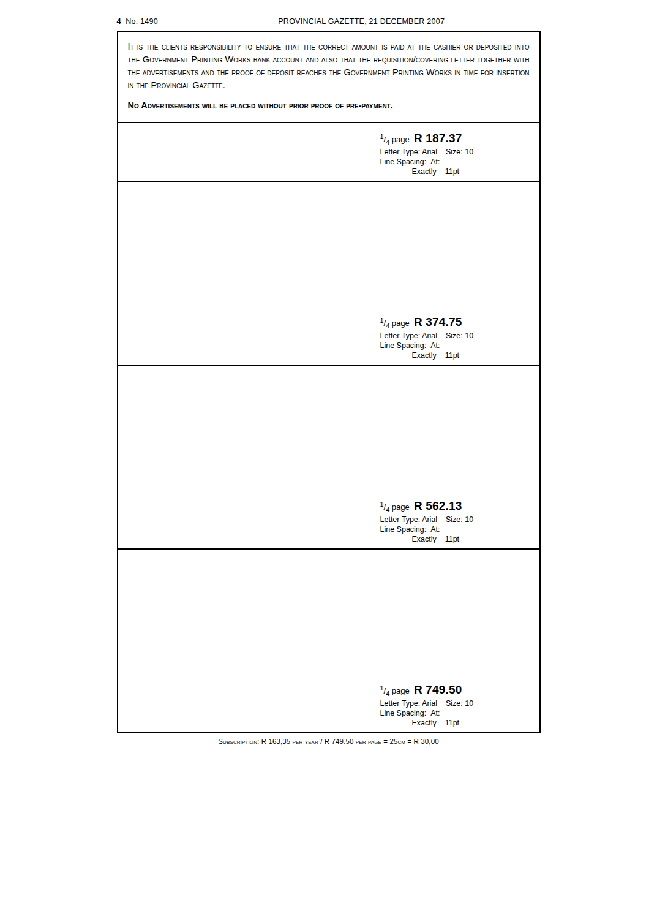4 No. 1490
PROVINCIAL GAZETTE, 21 DECEMBER 2007
It is the clients responsibility to ensure that the correct amount is paid at the cashier or deposited into the Government Printing Works bank account and also that the requisition/covering letter together with the advertisements and the proof of deposit reaches the Government Printing Works in time for insertion in the Provincial Gazette.
No Advertisements will be placed without prior proof of pre-payment.
1/4 page R 187.37
Letter Type: Arial Size: 10 Line Spacing: At: Exactly 11pt
1/4 page R 374.75
Letter Type: Arial Size: 10 Line Spacing: At: Exactly 11pt
1/4 page R 562.13
Letter Type: Arial Size: 10 Line Spacing: At: Exactly 11pt
1/4 page R 749.50
Letter Type: Arial Size: 10 Line Spacing: At: Exactly 11pt
Subscription: R 163,35 per year / R 749.50 per page = 25cm = R 30,00